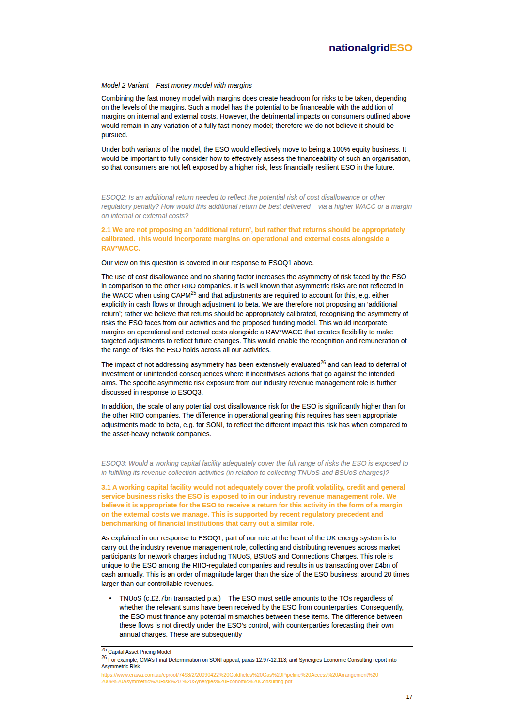national grid ESO
Model 2 Variant – Fast money model with margins
Combining the fast money model with margins does create headroom for risks to be taken, depending on the levels of the margins. Such a model has the potential to be financeable with the addition of margins on internal and external costs. However, the detrimental impacts on consumers outlined above would remain in any variation of a fully fast money model; therefore we do not believe it should be pursued.
Under both variants of the model, the ESO would effectively move to being a 100% equity business. It would be important to fully consider how to effectively assess the financeability of such an organisation, so that consumers are not left exposed by a higher risk, less financially resilient ESO in the future.
ESOQ2: Is an additional return needed to reflect the potential risk of cost disallowance or other regulatory penalty? How would this additional return be best delivered – via a higher WACC or a margin on internal or external costs?
2.1 We are not proposing an ‘additional return’, but rather that returns should be appropriately calibrated. This would incorporate margins on operational and external costs alongside a RAV*WACC.
Our view on this question is covered in our response to ESOQ1 above.
The use of cost disallowance and no sharing factor increases the asymmetry of risk faced by the ESO in comparison to the other RIIO companies. It is well known that asymmetric risks are not reflected in the WACC when using CAPM25 and that adjustments are required to account for this, e.g. either explicitly in cash flows or through adjustment to beta. We are therefore not proposing an ‘additional return’; rather we believe that returns should be appropriately calibrated, recognising the asymmetry of risks the ESO faces from our activities and the proposed funding model. This would incorporate margins on operational and external costs alongside a RAV*WACC that creates flexibility to make targeted adjustments to reflect future changes. This would enable the recognition and remuneration of the range of risks the ESO holds across all our activities.
The impact of not addressing asymmetry has been extensively evaluated26 and can lead to deferral of investment or unintended consequences where it incentivises actions that go against the intended aims. The specific asymmetric risk exposure from our industry revenue management role is further discussed in response to ESOQ3.
In addition, the scale of any potential cost disallowance risk for the ESO is significantly higher than for the other RIIO companies. The difference in operational gearing this requires has seen appropriate adjustments made to beta, e.g. for SONI, to reflect the different impact this risk has when compared to the asset-heavy network companies.
ESOQ3: Would a working capital facility adequately cover the full range of risks the ESO is exposed to in fulfilling its revenue collection activities (in relation to collecting TNUoS and BSUoS charges)?
3.1 A working capital facility would not adequately cover the profit volatility, credit and general service business risks the ESO is exposed to in our industry revenue management role. We believe it is appropriate for the ESO to receive a return for this activity in the form of a margin on the external costs we manage. This is supported by recent regulatory precedent and benchmarking of financial institutions that carry out a similar role.
As explained in our response to ESOQ1, part of our role at the heart of the UK energy system is to carry out the industry revenue management role, collecting and distributing revenues across market participants for network charges including TNUoS, BSUoS and Connections Charges. This role is unique to the ESO among the RIIO-regulated companies and results in us transacting over £4bn of cash annually. This is an order of magnitude larger than the size of the ESO business: around 20 times larger than our controllable revenues.
TNUoS (c.£2.7bn transacted p.a.) – The ESO must settle amounts to the TOs regardless of whether the relevant sums have been received by the ESO from counterparties. Consequently, the ESO must finance any potential mismatches between these items. The difference between these flows is not directly under the ESO’s control, with counterparties forecasting their own annual charges. These are subsequently
25 Capital Asset Pricing Model
26 For example, CMA’s Final Determination on SONI appeal, paras 12.97-12.113; and Synergies Economic Consulting report into Asymmetric Risk
https://www.erawa.com.au/cproot/7498/2/20090422%20Goldfields%20Gas%20Pipeline%20Access%20Arrangement%20
2009%20Asymmetric%20Risk%20-%20Synergies%20Economic%20Consulting.pdf
17